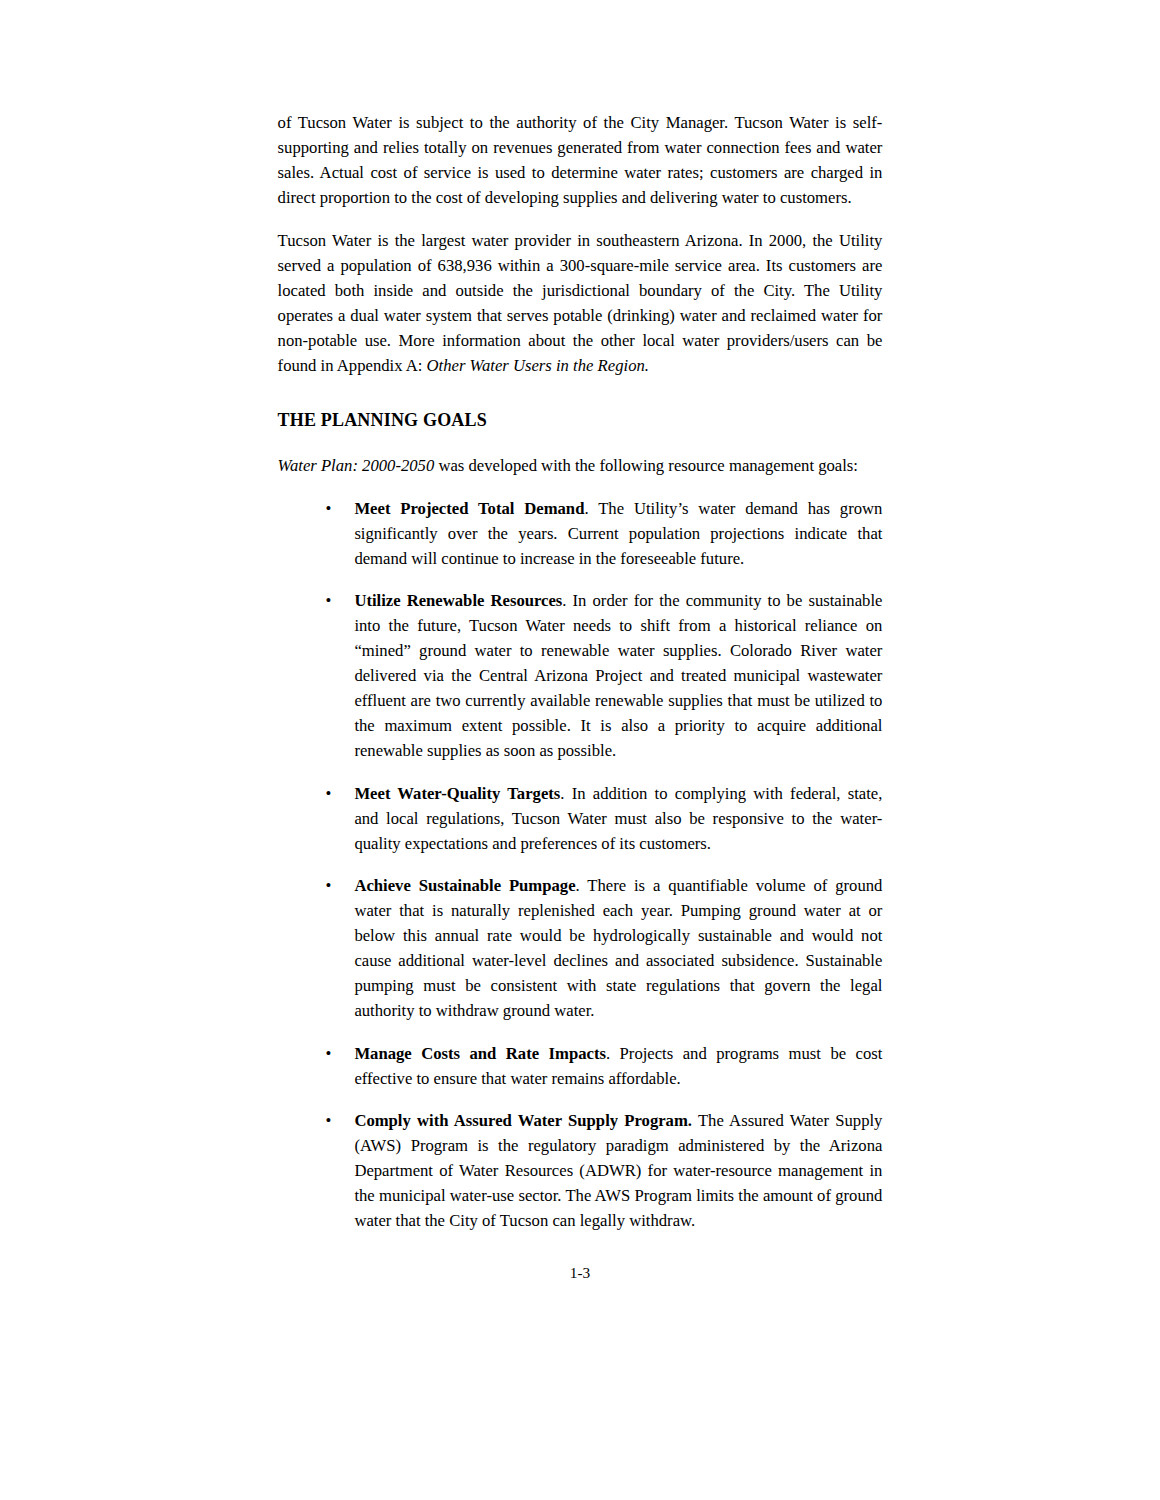of Tucson Water is subject to the authority of the City Manager. Tucson Water is self-supporting and relies totally on revenues generated from water connection fees and water sales. Actual cost of service is used to determine water rates; customers are charged in direct proportion to the cost of developing supplies and delivering water to customers.
Tucson Water is the largest water provider in southeastern Arizona. In 2000, the Utility served a population of 638,936 within a 300-square-mile service area. Its customers are located both inside and outside the jurisdictional boundary of the City. The Utility operates a dual water system that serves potable (drinking) water and reclaimed water for non-potable use. More information about the other local water providers/users can be found in Appendix A: Other Water Users in the Region.
THE PLANNING GOALS
Water Plan: 2000-2050 was developed with the following resource management goals:
Meet Projected Total Demand. The Utility’s water demand has grown significantly over the years. Current population projections indicate that demand will continue to increase in the foreseeable future.
Utilize Renewable Resources. In order for the community to be sustainable into the future, Tucson Water needs to shift from a historical reliance on “mined” ground water to renewable water supplies. Colorado River water delivered via the Central Arizona Project and treated municipal wastewater effluent are two currently available renewable supplies that must be utilized to the maximum extent possible. It is also a priority to acquire additional renewable supplies as soon as possible.
Meet Water-Quality Targets. In addition to complying with federal, state, and local regulations, Tucson Water must also be responsive to the water-quality expectations and preferences of its customers.
Achieve Sustainable Pumpage. There is a quantifiable volume of ground water that is naturally replenished each year. Pumping ground water at or below this annual rate would be hydrologically sustainable and would not cause additional water-level declines and associated subsidence. Sustainable pumping must be consistent with state regulations that govern the legal authority to withdraw ground water.
Manage Costs and Rate Impacts. Projects and programs must be cost effective to ensure that water remains affordable.
Comply with Assured Water Supply Program. The Assured Water Supply (AWS) Program is the regulatory paradigm administered by the Arizona Department of Water Resources (ADWR) for water-resource management in the municipal water-use sector. The AWS Program limits the amount of ground water that the City of Tucson can legally withdraw.
1-3